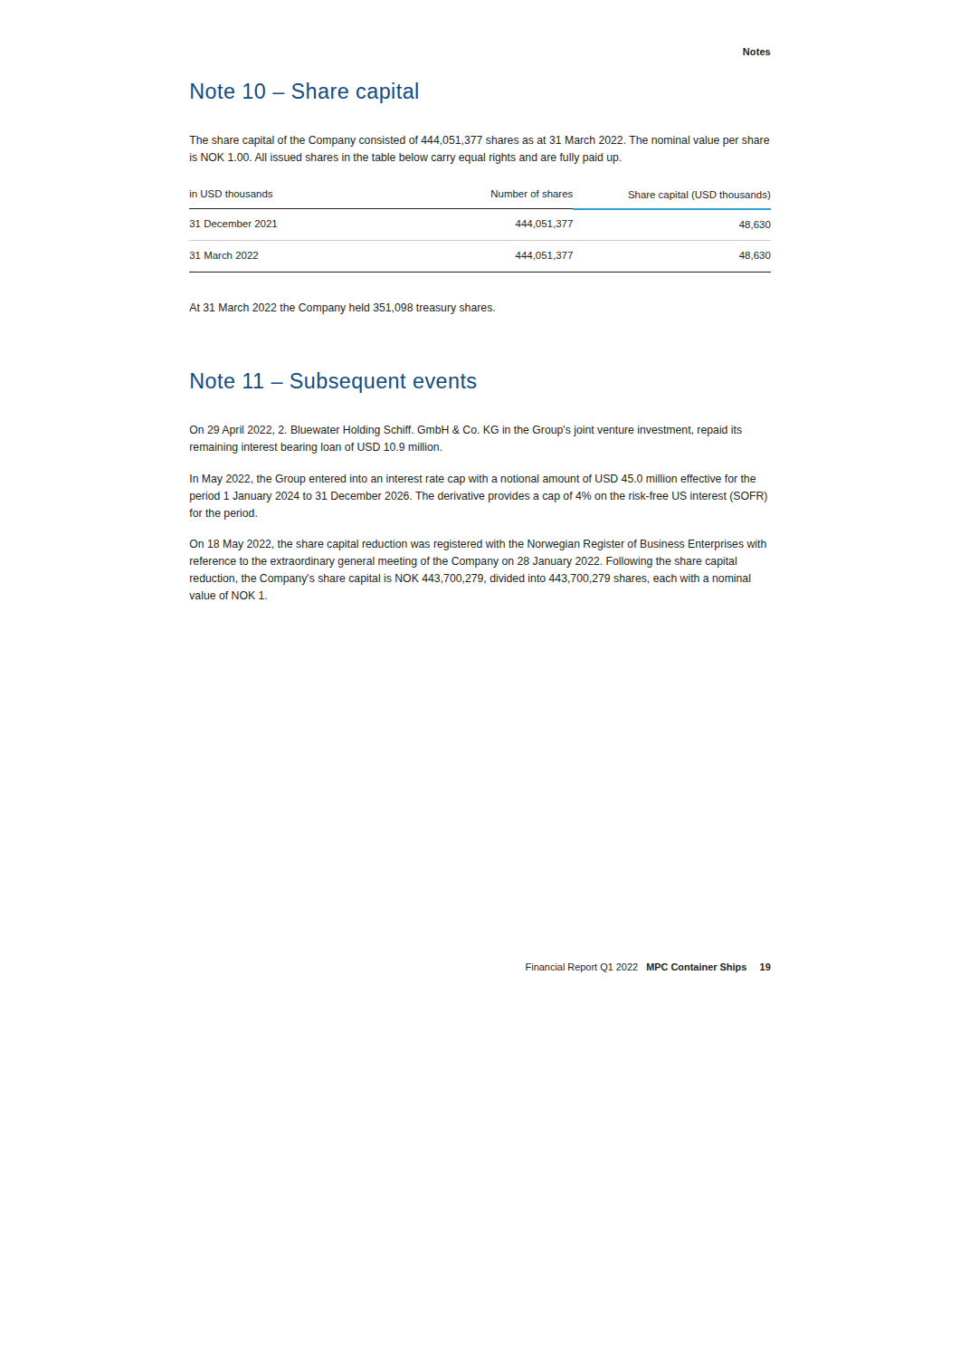Notes
Note 10 – Share capital
The share capital of the Company consisted of 444,051,377 shares as at 31 March 2022. The nominal value per share is NOK 1.00. All issued shares in the table below carry equal rights and are fully paid up.
| in USD thousands | Number of shares | Share capital (USD thousands) |
| --- | --- | --- |
| 31 December 2021 | 444,051,377 | 48,630 |
| 31 March 2022 | 444,051,377 | 48,630 |
At 31 March 2022 the Company held 351,098 treasury shares.
Note 11 – Subsequent events
On 29 April 2022, 2. Bluewater Holding Schiff. GmbH & Co. KG in the Group's joint venture investment, repaid its remaining interest bearing loan of USD 10.9 million.
In May 2022, the Group entered into an interest rate cap with a notional amount of USD 45.0 million effective for the period 1 January 2024 to 31 December 2026. The derivative provides a cap of 4% on the risk-free US interest (SOFR) for the period.
On 18 May 2022, the share capital reduction was registered with the Norwegian Register of Business Enterprises with reference to the extraordinary general meeting of the Company on 28 January 2022. Following the share capital reduction, the Company's share capital is NOK 443,700,279, divided into 443,700,279 shares, each with a nominal value of NOK 1.
Financial Report Q1 2022 MPC Container Ships 19